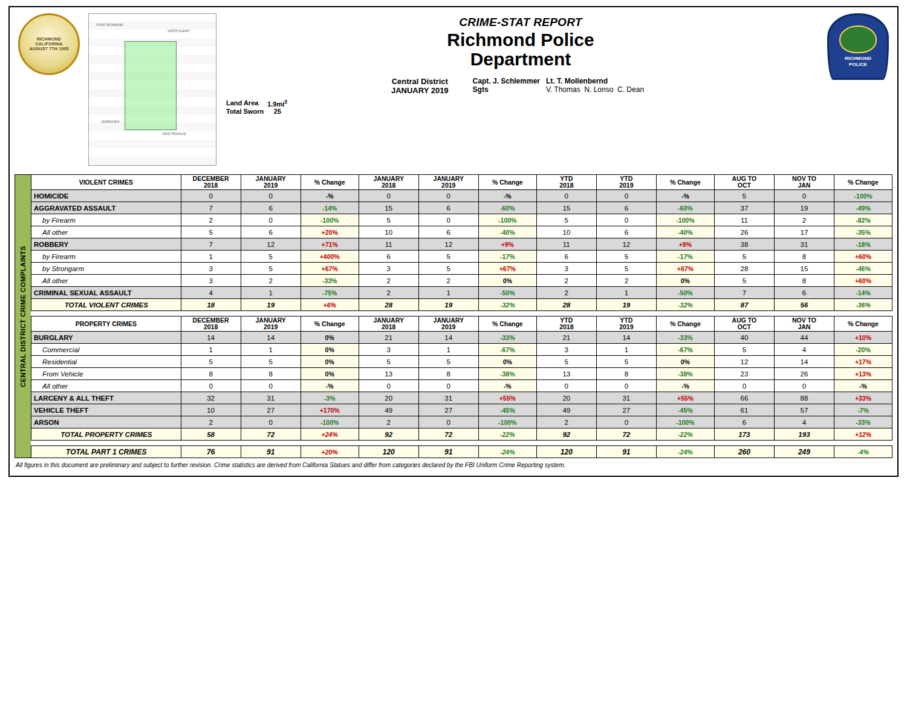RICHMOND
CALIFORNIA
AUGUST 7TH 1905
POINT RICHMOND
NORTH & EAST
MARINA BAY
IRON TRIANGLE
CRIME-STAT REPORT
Richmond Police
Department
Central District
JANUARY 2019
| Capt. J. Schlemmer | Lt. T. Mollenbernd |
| Sgts | V. Thomas N. Lonso C. Dean |
| Land Area | 1.9mi 2 |
| Total Sworn | 25 |
RICHMOND
POLICE
CENTRAL DISTRICT CRIME COMPLAINTS
| VIOLENT CRIMES | DECEMBER 2018 | JANUARY 2019 | % Change | JANUARY 2018 | JANUARY 2019 | % Change | YTD 2018 | YTD 2019 | % Change | AUG TO OCT | NOV TO JAN | % Change |
| --- | --- | --- | --- | --- | --- | --- | --- | --- | --- | --- | --- | --- |
| HOMICIDE | 0 | 0 | -% | 0 | 0 | -% | 0 | 0 | -% | 5 | 0 | -100% |
| AGGRAVATED ASSAULT | 7 | 6 | -14% | 15 | 6 | -60% | 15 | 6 | -60% | 37 | 19 | -49% |
| by Firearm | 2 | 0 | -100% | 5 | 0 | -100% | 5 | 0 | -100% | 11 | 2 | -82% |
| All other | 5 | 6 | +20% | 10 | 6 | -40% | 10 | 6 | -40% | 26 | 17 | -35% |
| ROBBERY | 7 | 12 | +71% | 11 | 12 | +9% | 11 | 12 | +9% | 38 | 31 | -18% |
| by Firearm | 1 | 5 | +400% | 6 | 5 | -17% | 6 | 5 | -17% | 5 | 8 | +60% |
| by Strongarm | 3 | 5 | +67% | 3 | 5 | +67% | 3 | 5 | +67% | 28 | 15 | -46% |
| All other | 3 | 2 | -33% | 2 | 2 | 0% | 2 | 2 | 0% | 5 | 8 | +60% |
| CRIMINAL SEXUAL ASSAULT | 4 | 1 | -75% | 2 | 1 | -50% | 2 | 1 | -50% | 7 | 6 | -14% |
| TOTAL VIOLENT CRIMES | 18 | 19 | +6% | 28 | 19 | -32% | 28 | 19 | -32% | 87 | 56 | -36% |
| PROPERTY CRIMES | DECEMBER 2018 | JANUARY 2019 | % Change | JANUARY 2018 | JANUARY 2019 | % Change | YTD 2018 | YTD 2019 | % Change | AUG TO OCT | NOV TO JAN | % Change |
| --- | --- | --- | --- | --- | --- | --- | --- | --- | --- | --- | --- | --- |
| BURGLARY | 14 | 14 | 0% | 21 | 14 | -33% | 21 | 14 | -33% | 40 | 44 | +10% |
| Commercial | 1 | 1 | 0% | 3 | 1 | -67% | 3 | 1 | -67% | 5 | 4 | -20% |
| Residential | 5 | 5 | 0% | 5 | 5 | 0% | 5 | 5 | 0% | 12 | 14 | +17% |
| From Vehicle | 8 | 8 | 0% | 13 | 8 | -38% | 13 | 8 | -38% | 23 | 26 | +13% |
| All other | 0 | 0 | -% | 0 | 0 | -% | 0 | 0 | -% | 0 | 0 | -% |
| LARCENY & ALL THEFT | 32 | 31 | -3% | 20 | 31 | +55% | 20 | 31 | +55% | 66 | 88 | +33% |
| VEHICLE THEFT | 10 | 27 | +170% | 49 | 27 | -45% | 49 | 27 | -45% | 61 | 57 | -7% |
| ARSON | 2 | 0 | -100% | 2 | 0 | -100% | 2 | 0 | -100% | 6 | 4 | -33% |
| TOTAL PROPERTY CRIMES | 58 | 72 | +24% | 92 | 72 | -22% | 92 | 72 | -22% | 173 | 193 | +12% |
| TOTAL PART 1 CRIMES | 76 | 91 | +20% | 120 | 91 | -24% | 120 | 91 | -24% | 260 | 249 | -4% |
All figures in this document are preliminary and subject to further revision. Crime statistics are derived from California Statues and differ from categories declared by the FBI Uniform Crime Reporting system.